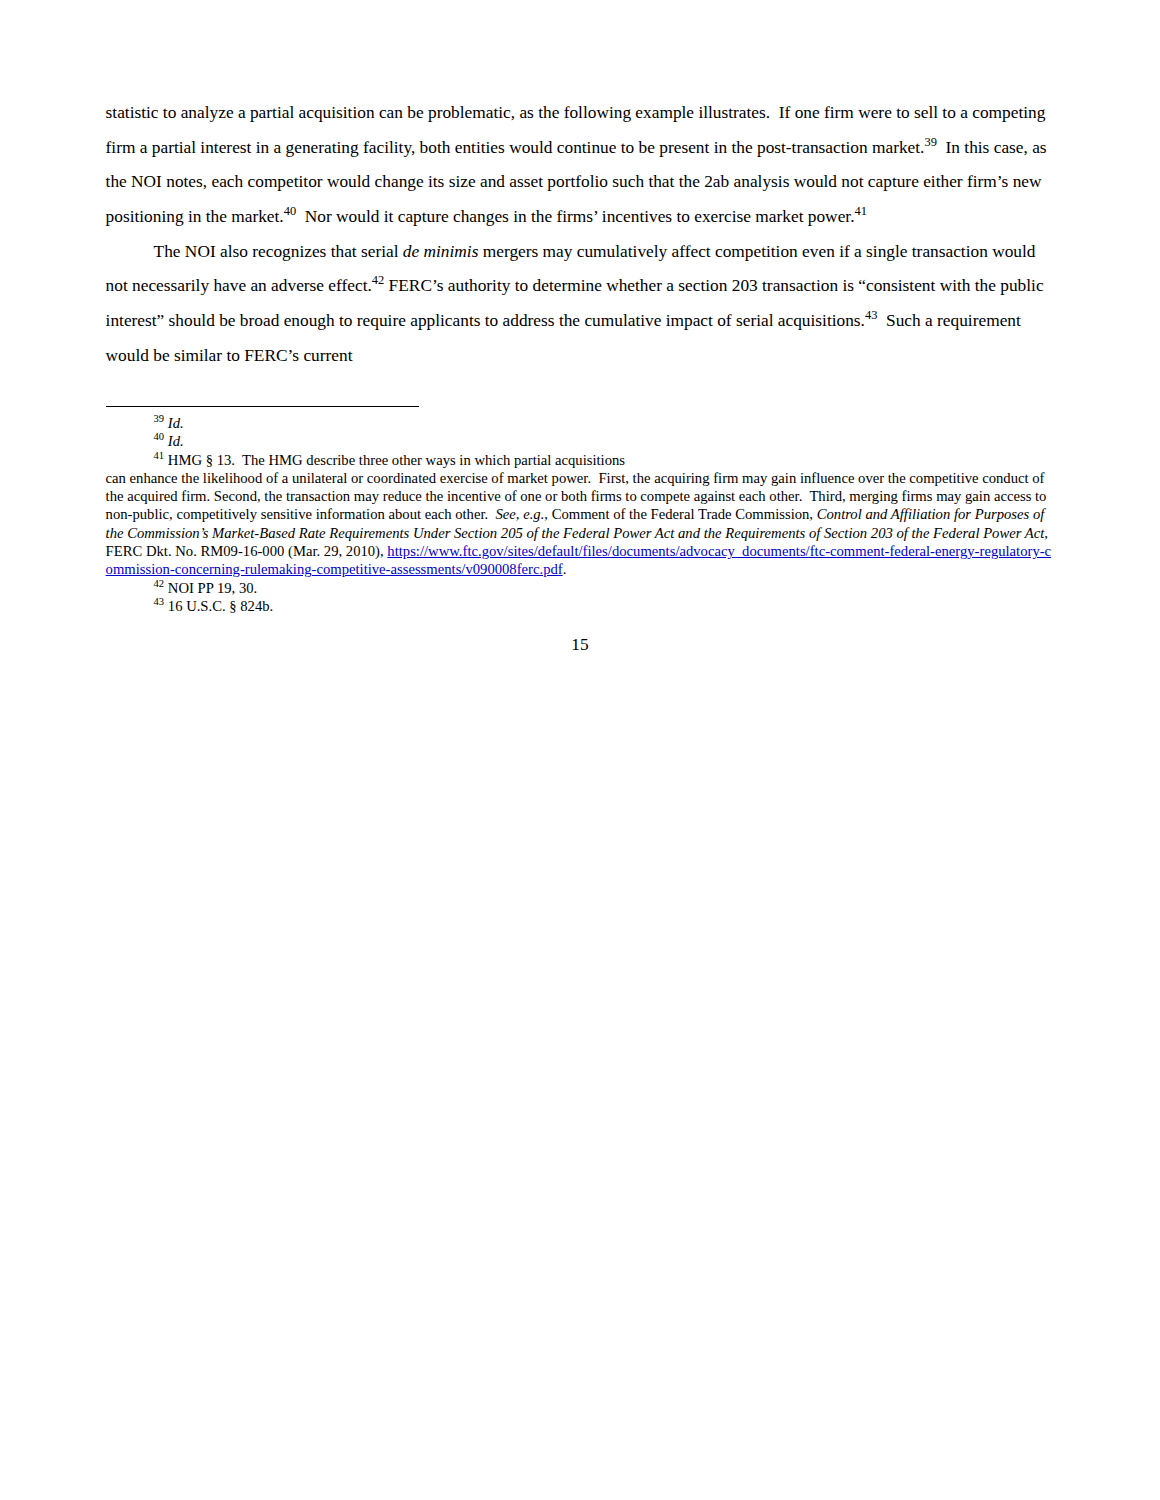statistic to analyze a partial acquisition can be problematic, as the following example illustrates. If one firm were to sell to a competing firm a partial interest in a generating facility, both entities would continue to be present in the post-transaction market.39 In this case, as the NOI notes, each competitor would change its size and asset portfolio such that the 2ab analysis would not capture either firm’s new positioning in the market.40 Nor would it capture changes in the firms’ incentives to exercise market power.41
The NOI also recognizes that serial de minimis mergers may cumulatively affect competition even if a single transaction would not necessarily have an adverse effect.42 FERC’s authority to determine whether a section 203 transaction is “consistent with the public interest” should be broad enough to require applicants to address the cumulative impact of serial acquisitions.43 Such a requirement would be similar to FERC’s current
39 Id.
40 Id.
41 HMG § 13. The HMG describe three other ways in which partial acquisitions
can enhance the likelihood of a unilateral or coordinated exercise of market power. First, the acquiring firm may gain influence over the competitive conduct of the acquired firm. Second, the transaction may reduce the incentive of one or both firms to compete against each other. Third, merging firms may gain access to non-public, competitively sensitive information about each other. See, e.g., Comment of the Federal Trade Commission, Control and Affiliation for Purposes of the Commission’s Market-Based Rate Requirements Under Section 205 of the Federal Power Act and the Requirements of Section 203 of the Federal Power Act, FERC Dkt. No. RM09-16-000 (Mar. 29, 2010), https://www.ftc.gov/sites/default/files/documents/advocacy_documents/ftc-comment-federal-energy-regulatory-commission-concerning-rulemaking-competitive-assessments/v090008ferc.pdf.
42 NOI PP 19, 30.
43 16 U.S.C. § 824b.
15